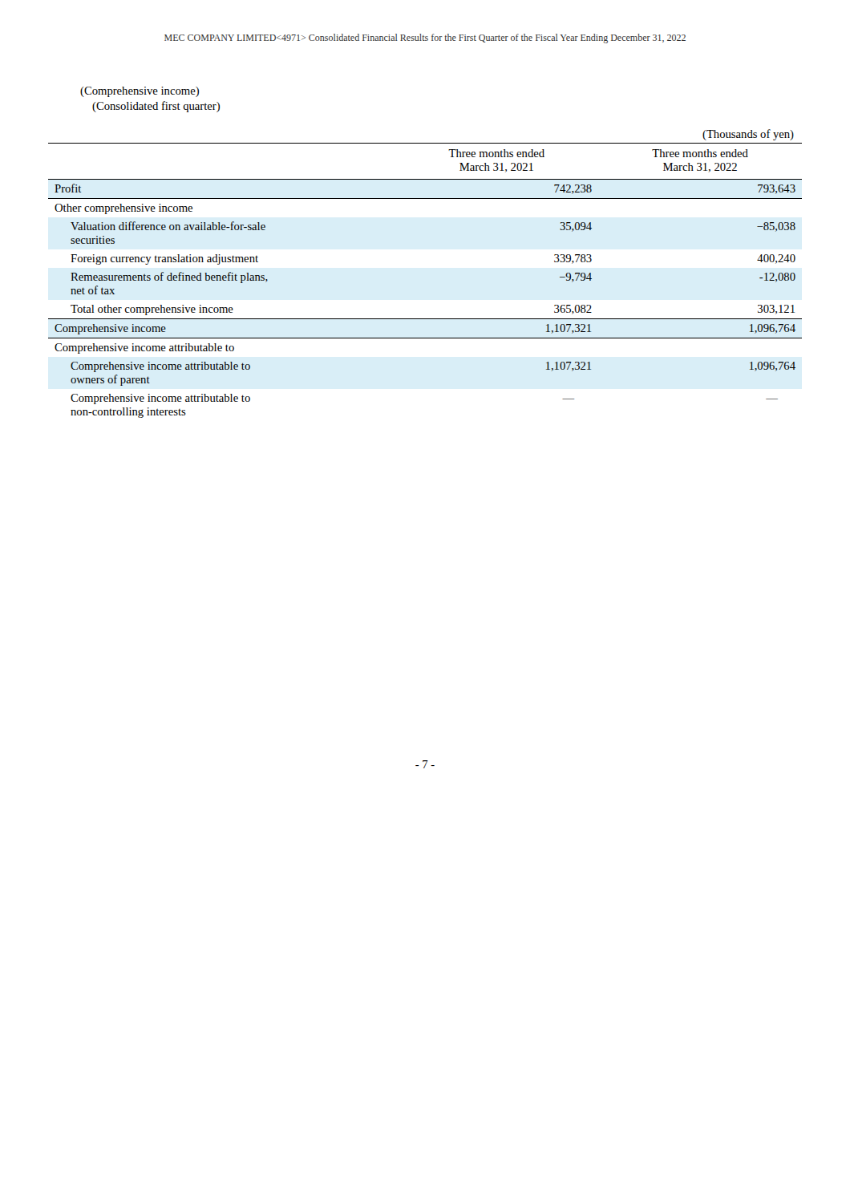MEC COMPANY LIMITED<4971> Consolidated Financial Results for the First Quarter of the Fiscal Year Ending December 31, 2022
(Comprehensive income)
(Consolidated first quarter)
(Thousands of yen)
| | Three months ended March 31, 2021 | Three months ended March 31, 2022 |
| --- | --- | --- |
| Profit | 742,238 | 793,643 |
| Other comprehensive income | | |
| Valuation difference on available-for-sale securities | 35,094 | −85,038 |
| Foreign currency translation adjustment | 339,783 | 400,240 |
| Remeasurements of defined benefit plans, net of tax | −9,794 | -12,080 |
| Total other comprehensive income | 365,082 | 303,121 |
| Comprehensive income | 1,107,321 | 1,096,764 |
| Comprehensive income attributable to | | |
| Comprehensive income attributable to owners of parent | 1,107,321 | 1,096,764 |
| Comprehensive income attributable to non-controlling interests | — | — |
- 7 -